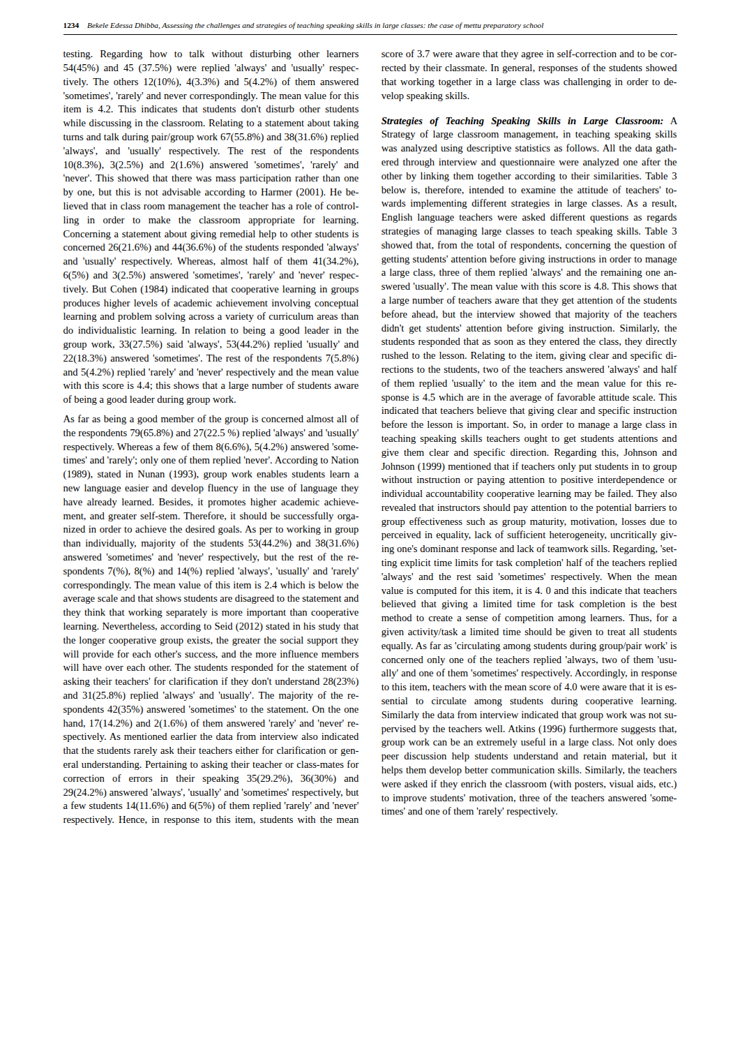1234 Bekele Edessa Dhibba, Assessing the challenges and strategies of teaching speaking skills in large classes: the case of mettu preparatory school
testing. Regarding how to talk without disturbing other learners 54(45%) and 45 (37.5%) were replied 'always' and 'usually' respectively. The others 12(10%), 4(3.3%) and 5(4.2%) of them answered 'sometimes', 'rarely' and never correspondingly. The mean value for this item is 4.2. This indicates that students don't disturb other students while discussing in the classroom. Relating to a statement about taking turns and talk during pair/group work 67(55.8%) and 38(31.6%) replied 'always', and 'usually' respectively. The rest of the respondents 10(8.3%), 3(2.5%) and 2(1.6%) answered 'sometimes', 'rarely' and 'never'. This showed that there was mass participation rather than one by one, but this is not advisable according to Harmer (2001). He believed that in class room management the teacher has a role of controlling in order to make the classroom appropriate for learning. Concerning a statement about giving remedial help to other students is concerned 26(21.6%) and 44(36.6%) of the students responded 'always' and 'usually' respectively. Whereas, almost half of them 41(34.2%), 6(5%) and 3(2.5%) answered 'sometimes', 'rarely' and 'never' respectively. But Cohen (1984) indicated that cooperative learning in groups produces higher levels of academic achievement involving conceptual learning and problem solving across a variety of curriculum areas than do individualistic learning. In relation to being a good leader in the group work, 33(27.5%) said 'always', 53(44.2%) replied 'usually' and 22(18.3%) answered 'sometimes'. The rest of the respondents 7(5.8%) and 5(4.2%) replied 'rarely' and 'never' respectively and the mean value with this score is 4.4; this shows that a large number of students aware of being a good leader during group work.
As far as being a good member of the group is concerned almost all of the respondents 79(65.8%) and 27(22.5 %) replied 'always' and 'usually' respectively. Whereas a few of them 8(6.6%), 5(4.2%) answered 'sometimes' and 'rarely'; only one of them replied 'never'. According to Nation (1989), stated in Nunan (1993), group work enables students learn a new language easier and develop fluency in the use of language they have already learned. Besides, it promotes higher academic achievement, and greater self-stem. Therefore, it should be successfully organized in order to achieve the desired goals. As per to working in group than individually, majority of the students 53(44.2%) and 38(31.6%) answered 'sometimes' and 'never' respectively, but the rest of the respondents 7(%), 8(%) and 14(%) replied 'always', 'usually' and 'rarely' correspondingly. The mean value of this item is 2.4 which is below the average scale and that shows students are disagreed to the statement and they think that working separately is more important than cooperative learning. Nevertheless, according to Seid (2012) stated in his study that the longer cooperative group exists, the greater the social support they will provide for each other's success, and the more influence members will have over each other. The students responded for the statement of asking their teachers' for clarification if they don't understand 28(23%) and 31(25.8%) replied 'always' and 'usually'. The majority of the respondents 42(35%) answered 'sometimes' to the statement. On the one hand, 17(14.2%) and 2(1.6%) of them answered 'rarely' and 'never' respectively. As mentioned earlier the data from interview also indicated that the students rarely ask their teachers either for clarification or general understanding. Pertaining to asking their teacher or class-mates for correction of errors in their speaking 35(29.2%), 36(30%) and 29(24.2%) answered 'always', 'usually' and 'sometimes' respectively, but a few students 14(11.6%) and 6(5%) of them replied 'rarely' and 'never' respectively. Hence, in response to this item, students with the mean score of 3.7 were aware that they agree in self-correction and to be corrected by their classmate. In general, responses of the students showed that working together in a large class was challenging in order to develop speaking skills.
Strategies of Teaching Speaking Skills in Large Classroom:
A Strategy of large classroom management, in teaching speaking skills was analyzed using descriptive statistics as follows. All the data gathered through interview and questionnaire were analyzed one after the other by linking them together according to their similarities. Table 3 below is, therefore, intended to examine the attitude of teachers' towards implementing different strategies in large classes. As a result, English language teachers were asked different questions as regards strategies of managing large classes to teach speaking skills. Table 3 showed that, from the total of respondents, concerning the question of getting students' attention before giving instructions in order to manage a large class, three of them replied 'always' and the remaining one answered 'usually'. The mean value with this score is 4.8. This shows that a large number of teachers aware that they get attention of the students before ahead, but the interview showed that majority of the teachers didn't get students' attention before giving instruction. Similarly, the students responded that as soon as they entered the class, they directly rushed to the lesson. Relating to the item, giving clear and specific directions to the students, two of the teachers answered 'always' and half of them replied 'usually' to the item and the mean value for this response is 4.5 which are in the average of favorable attitude scale. This indicated that teachers believe that giving clear and specific instruction before the lesson is important. So, in order to manage a large class in teaching speaking skills teachers ought to get students attentions and give them clear and specific direction. Regarding this, Johnson and Johnson (1999) mentioned that if teachers only put students in to group without instruction or paying attention to positive interdependence or individual accountability cooperative learning may be failed. They also revealed that instructors should pay attention to the potential barriers to group effectiveness such as group maturity, motivation, losses due to perceived in equality, lack of sufficient heterogeneity, uncritically giving one's dominant response and lack of teamwork sills. Regarding, 'setting explicit time limits for task completion' half of the teachers replied 'always' and the rest said 'sometimes' respectively. When the mean value is computed for this item, it is 4. 0 and this indicate that teachers believed that giving a limited time for task completion is the best method to create a sense of competition among learners. Thus, for a given activity/task a limited time should be given to treat all students equally. As far as 'circulating among students during group/pair work' is concerned only one of the teachers replied 'always, two of them 'usually' and one of them 'sometimes' respectively. Accordingly, in response to this item, teachers with the mean score of 4.0 were aware that it is essential to circulate among students during cooperative learning. Similarly the data from interview indicated that group work was not supervised by the teachers well. Atkins (1996) furthermore suggests that, group work can be an extremely useful in a large class. Not only does peer discussion help students understand and retain material, but it helps them develop better communication skills. Similarly, the teachers were asked if they enrich the classroom (with posters, visual aids, etc.) to improve students' motivation, three of the teachers answered 'sometimes' and one of them 'rarely' respectively.